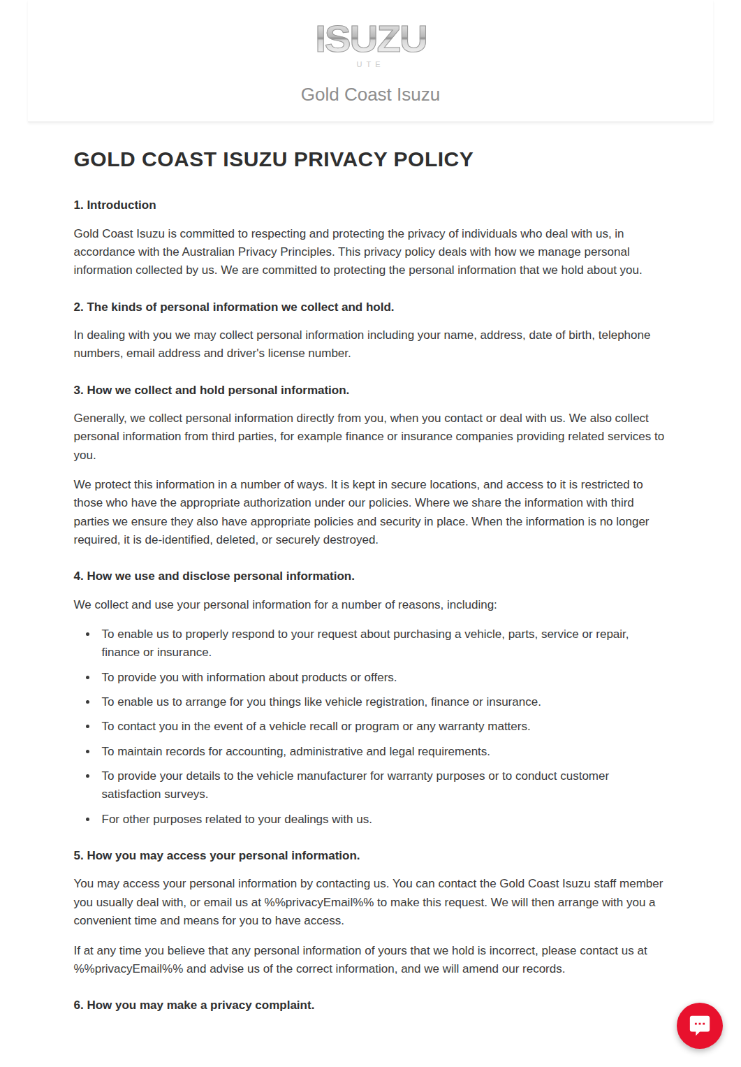ISUZU
UTE
Gold Coast Isuzu
GOLD COAST ISUZU PRIVACY POLICY
1. Introduction
Gold Coast Isuzu is committed to respecting and protecting the privacy of individuals who deal with us, in accordance with the Australian Privacy Principles. This privacy policy deals with how we manage personal information collected by us. We are committed to protecting the personal information that we hold about you.
2. The kinds of personal information we collect and hold.
In dealing with you we may collect personal information including your name, address, date of birth, telephone numbers, email address and driver's license number.
3. How we collect and hold personal information.
Generally, we collect personal information directly from you, when you contact or deal with us. We also collect personal information from third parties, for example finance or insurance companies providing related services to you.
We protect this information in a number of ways. It is kept in secure locations, and access to it is restricted to those who have the appropriate authorization under our policies. Where we share the information with third parties we ensure they also have appropriate policies and security in place. When the information is no longer required, it is de-identified, deleted, or securely destroyed.
4. How we use and disclose personal information.
We collect and use your personal information for a number of reasons, including:
To enable us to properly respond to your request about purchasing a vehicle, parts, service or repair, finance or insurance.
To provide you with information about products or offers.
To enable us to arrange for you things like vehicle registration, finance or insurance.
To contact you in the event of a vehicle recall or program or any warranty matters.
To maintain records for accounting, administrative and legal requirements.
To provide your details to the vehicle manufacturer for warranty purposes or to conduct customer satisfaction surveys.
For other purposes related to your dealings with us.
5. How you may access your personal information.
You may access your personal information by contacting us. You can contact the Gold Coast Isuzu staff member you usually deal with, or email us at %%privacyEmail%% to make this request. We will then arrange with you a convenient time and means for you to have access.
If at any time you believe that any personal information of yours that we hold is incorrect, please contact us at %%privacyEmail%% and advise us of the correct information, and we will amend our records.
6. How you may make a privacy complaint.